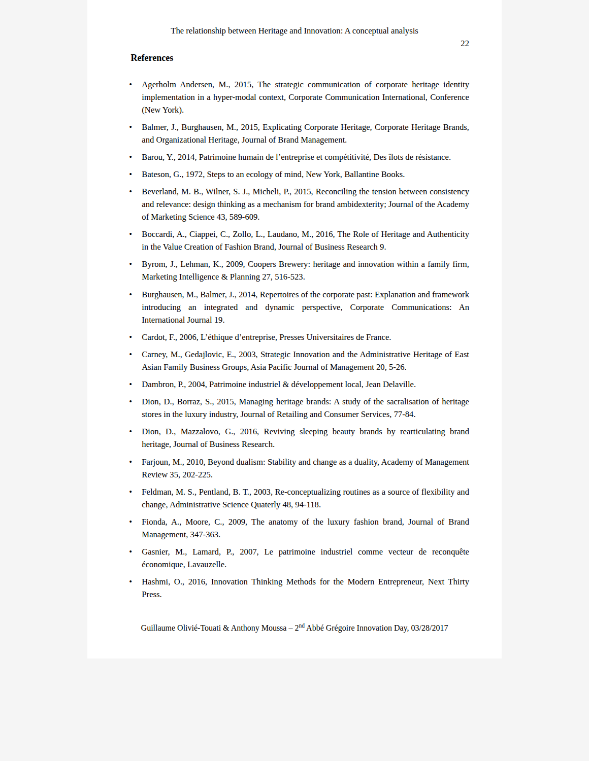The relationship between Heritage and Innovation: A conceptual analysis
22
References
Agerholm Andersen, M., 2015, The strategic communication of corporate heritage identity implementation in a hyper-modal context, Corporate Communication International, Conference (New York).
Balmer, J., Burghausen, M., 2015, Explicating Corporate Heritage, Corporate Heritage Brands, and Organizational Heritage, Journal of Brand Management.
Barou, Y., 2014, Patrimoine humain de l’entreprise et compétitivité, Des îlots de résistance.
Bateson, G., 1972, Steps to an ecology of mind, New York, Ballantine Books.
Beverland, M. B., Wilner, S. J., Micheli, P., 2015, Reconciling the tension between consistency and relevance: design thinking as a mechanism for brand ambidexterity; Journal of the Academy of Marketing Science 43, 589-609.
Boccardi, A., Ciappei, C., Zollo, L., Laudano, M., 2016, The Role of Heritage and Authenticity in the Value Creation of Fashion Brand, Journal of Business Research 9.
Byrom, J., Lehman, K., 2009, Coopers Brewery: heritage and innovation within a family firm, Marketing Intelligence & Planning 27, 516-523.
Burghausen, M., Balmer, J., 2014, Repertoires of the corporate past: Explanation and framework introducing an integrated and dynamic perspective, Corporate Communications: An International Journal 19.
Cardot, F., 2006, L’éthique d’entreprise, Presses Universitaires de France.
Carney, M., Gedajlovic, E., 2003, Strategic Innovation and the Administrative Heritage of East Asian Family Business Groups, Asia Pacific Journal of Management 20, 5-26.
Dambron, P., 2004, Patrimoine industriel & développement local, Jean Delaville.
Dion, D., Borraz, S., 2015, Managing heritage brands: A study of the sacralisation of heritage stores in the luxury industry, Journal of Retailing and Consumer Services, 77-84.
Dion, D., Mazzalovo, G., 2016, Reviving sleeping beauty brands by rearticulating brand heritage, Journal of Business Research.
Farjoun, M., 2010, Beyond dualism: Stability and change as a duality, Academy of Management Review 35, 202-225.
Feldman, M. S., Pentland, B. T., 2003, Re-conceptualizing routines as a source of flexibility and change, Administrative Science Quaterly 48, 94-118.
Fionda, A., Moore, C., 2009, The anatomy of the luxury fashion brand, Journal of Brand Management, 347-363.
Gasnier, M., Lamard, P., 2007, Le patrimoine industriel comme vecteur de reconquête économique, Lavauzelle.
Hashmi, O., 2016, Innovation Thinking Methods for the Modern Entrepreneur, Next Thirty Press.
Guillaume Olivié-Touati & Anthony Moussa – 2nd Abbé Grégoire Innovation Day, 03/28/2017